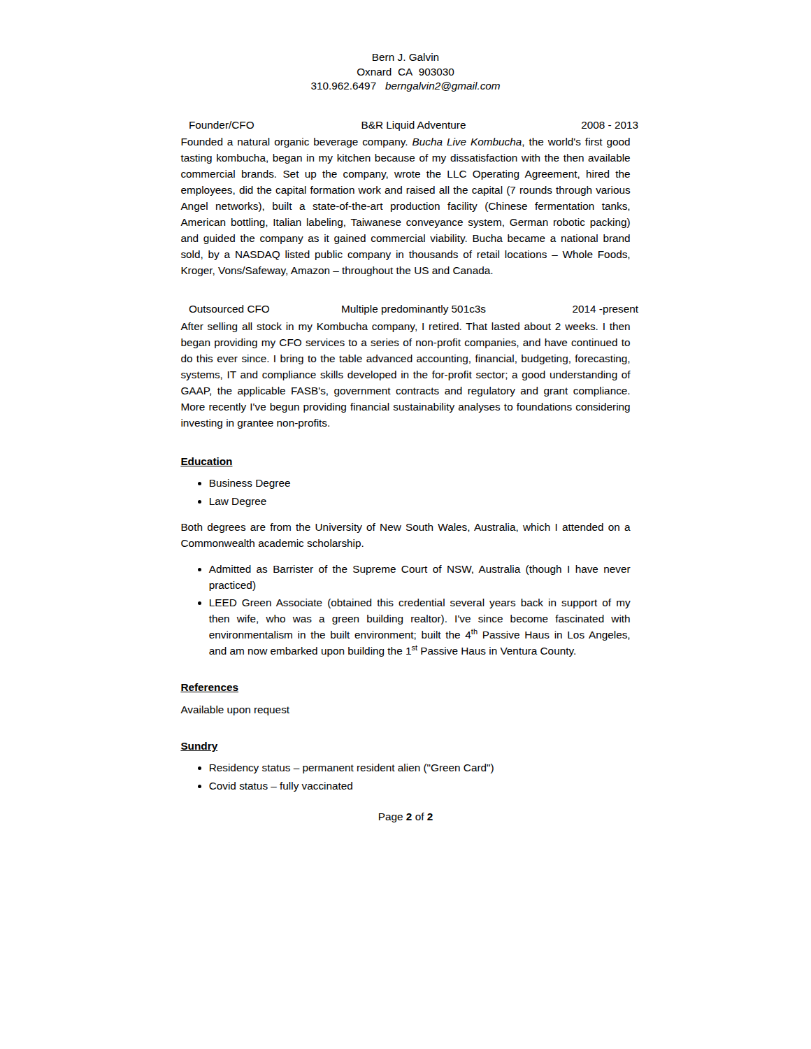Bern J. Galvin Oxnard CA 903030 310.962.6497 berngalvin2@gmail.com
Founder/CFO B&R Liquid Adventure 2008 - 2013
Founded a natural organic beverage company. Bucha Live Kombucha, the world's first good tasting kombucha, began in my kitchen because of my dissatisfaction with the then available commercial brands. Set up the company, wrote the LLC Operating Agreement, hired the employees, did the capital formation work and raised all the capital (7 rounds through various Angel networks), built a state-of-the-art production facility (Chinese fermentation tanks, American bottling, Italian labeling, Taiwanese conveyance system, German robotic packing) and guided the company as it gained commercial viability. Bucha became a national brand sold, by a NASDAQ listed public company in thousands of retail locations – Whole Foods, Kroger, Vons/Safeway, Amazon – throughout the US and Canada.
Outsourced CFO Multiple predominantly 501c3s 2014 -present
After selling all stock in my Kombucha company, I retired. That lasted about 2 weeks. I then began providing my CFO services to a series of non-profit companies, and have continued to do this ever since. I bring to the table advanced accounting, financial, budgeting, forecasting, systems, IT and compliance skills developed in the for-profit sector; a good understanding of GAAP, the applicable FASB's, government contracts and regulatory and grant compliance. More recently I've begun providing financial sustainability analyses to foundations considering investing in grantee non-profits.
Education
Business Degree
Law Degree
Both degrees are from the University of New South Wales, Australia, which I attended on a Commonwealth academic scholarship.
Admitted as Barrister of the Supreme Court of NSW, Australia (though I have never practiced)
LEED Green Associate (obtained this credential several years back in support of my then wife, who was a green building realtor). I've since become fascinated with environmentalism in the built environment; built the 4th Passive Haus in Los Angeles, and am now embarked upon building the 1st Passive Haus in Ventura County.
References
Available upon request
Sundry
Residency status – permanent resident alien ("Green Card")
Covid status – fully vaccinated
Page 2 of 2